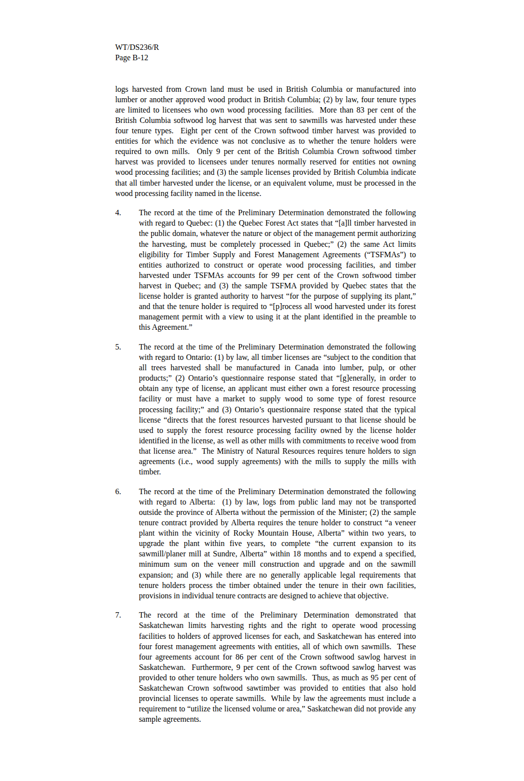WT/DS236/R
Page B-12
logs harvested from Crown land must be used in British Columbia or manufactured into lumber or another approved wood product in British Columbia; (2) by law, four tenure types are limited to licensees who own wood processing facilities. More than 83 per cent of the British Columbia softwood log harvest that was sent to sawmills was harvested under these four tenure types. Eight per cent of the Crown softwood timber harvest was provided to entities for which the evidence was not conclusive as to whether the tenure holders were required to own mills. Only 9 per cent of the British Columbia Crown softwood timber harvest was provided to licensees under tenures normally reserved for entities not owning wood processing facilities; and (3) the sample licenses provided by British Columbia indicate that all timber harvested under the license, or an equivalent volume, must be processed in the wood processing facility named in the license.
4.
The record at the time of the Preliminary Determination demonstrated the following with regard to Quebec: (1) the Quebec Forest Act states that “[a]ll timber harvested in the public domain, whatever the nature or object of the management permit authorizing the harvesting, must be completely processed in Quebec;” (2) the same Act limits eligibility for Timber Supply and Forest Management Agreements (“TSFMAs”) to entities authorized to construct or operate wood processing facilities, and timber harvested under TSFMAs accounts for 99 per cent of the Crown softwood timber harvest in Quebec; and (3) the sample TSFMA provided by Quebec states that the license holder is granted authority to harvest “for the purpose of supplying its plant,” and that the tenure holder is required to “[p]rocess all wood harvested under its forest management permit with a view to using it at the plant identified in the preamble to this Agreement.”
5.
The record at the time of the Preliminary Determination demonstrated the following with regard to Ontario: (1) by law, all timber licenses are “subject to the condition that all trees harvested shall be manufactured in Canada into lumber, pulp, or other products;” (2) Ontario’s questionnaire response stated that “[g]enerally, in order to obtain any type of license, an applicant must either own a forest resource processing facility or must have a market to supply wood to some type of forest resource processing facility;” and (3) Ontario’s questionnaire response stated that the typical license “directs that the forest resources harvested pursuant to that license should be used to supply the forest resource processing facility owned by the license holder identified in the license, as well as other mills with commitments to receive wood from that license area.” The Ministry of Natural Resources requires tenure holders to sign agreements (i.e., wood supply agreements) with the mills to supply the mills with timber.
6.
The record at the time of the Preliminary Determination demonstrated the following with regard to Alberta: (1) by law, logs from public land may not be transported outside the province of Alberta without the permission of the Minister; (2) the sample tenure contract provided by Alberta requires the tenure holder to construct “a veneer plant within the vicinity of Rocky Mountain House, Alberta” within two years, to upgrade the plant within five years, to complete “the current expansion to its sawmill/planer mill at Sundre, Alberta” within 18 months and to expend a specified, minimum sum on the veneer mill construction and upgrade and on the sawmill expansion; and (3) while there are no generally applicable legal requirements that tenure holders process the timber obtained under the tenure in their own facilities, provisions in individual tenure contracts are designed to achieve that objective.
7.
The record at the time of the Preliminary Determination demonstrated that Saskatchewan limits harvesting rights and the right to operate wood processing facilities to holders of approved licenses for each, and Saskatchewan has entered into four forest management agreements with entities, all of which own sawmills. These four agreements account for 86 per cent of the Crown softwood sawlog harvest in Saskatchewan. Furthermore, 9 per cent of the Crown softwood sawlog harvest was provided to other tenure holders who own sawmills. Thus, as much as 95 per cent of Saskatchewan Crown softwood sawtimber was provided to entities that also hold provincial licenses to operate sawmills. While by law the agreements must include a requirement to “utilize the licensed volume or area,” Saskatchewan did not provide any sample agreements.